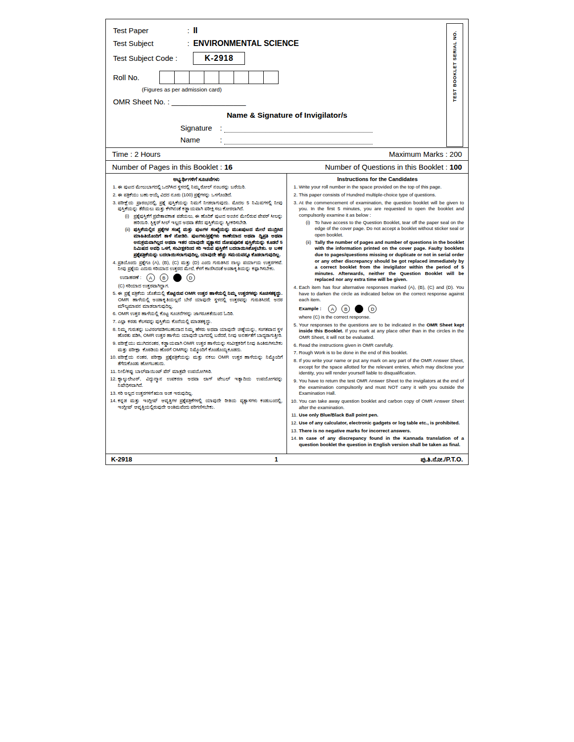TEST BOOKLET SERIAL NO.
| Test Paper | : | II |
| Test Subject | : | ENVIRONMENTAL SCIENCE |
| Test Subject Code : | | K-2918 |
| Roll No. | |
(Figures as per admission card)
OMR Sheet No. : __________________
Name & Signature of Invigilator/s
Signature:
Name:
Time : 2 Hours
Maximum Marks : 200
Number of Pages in this Booklet : 16
Number of Questions in this Booklet : 100
ಅಭ್ಯರ್ಥಿಗಳಿಗೆ ಸೂಚನೆಗಳು
ಈ ಪುಟದ ಮೇಲುಭಾಗದಲ್ಲಿ ಒದಗಿಸಿದ ಸ್ಥಳದಲ್ಲಿ ನಿಮ್ಮ ರೋಲ್ ನಂಬರನ್ನು ಬರೆಯಿರಿ.
ಈ ಪತ್ರಿಕೆಯು ಬಹು ಆಯ್ಕೆ ವಿಧದ ನೂರು (100) ಪ್ರಶ್ನೆಗಳನ್ನು ಒಳಗೊಂಡಿದೆ.
ಪರೀಕ್ಷೆಯ ಪ್ರಾರಂಭದಲ್ಲಿ, ಪ್ರಶ್ನೆ ಪುಸ್ತಿಕೆಯನ್ನು ನಿಮಗೆ ನೀಡಲಾಗುವುದು. ಮೊದಲ 5 ನಿಮಿಷಗಳಲ್ಲಿ ನೀವು ಪುಸ್ತಿಕೆಯನ್ನು ತೆರೆಯಲು ಮತ್ತು ಕೆಳಗಿನಂತೆ ಕಡ್ಡಾಯವಾಗಿ ಪರೀಕ್ಷಿಸಲು ಕೋರಲಾಗಿದೆ.
(i) ಪ್ರಶ್ನೆಪುಸ್ತಿಕೆಗೆ ಪ್ರವೇಶಾವಕಾಶ ಪಡೆಯಲು, ಈ ಹೊದಿಕೆ ಪುಟದ ಅಂಚಿನ ಮೇಲಿರುವ ಪೇಪರ್ ಸೀಲನ್ನು ಹರಿಯಿರಿ. ಸ್ಟಿಕ್ಕರ್ ಸೀಲ್ ಇಲ್ಲದ ಅಥವಾ ತೆರೆದ ಪುಸ್ತಿಕೆಯನ್ನು ಸ್ವೀಕರಿಸಬೇಡಿ.
(ii) ಪುಸ್ತಿಕೆಯಲ್ಲಿನ ಪ್ರಶ್ನೆಗಳ ಸಂಖ್ಯೆ ಮತ್ತು ಪುಟಗಳ ಸಂಖ್ಯೆಯನ್ನು ಮುಖಪುಟದ ಮೇಲೆ ಮುದ್ರಿಸಿದ ಮಾಹಿತಿಯೊಂದಿಗೆ ತಾಳೆ ನೋಡಿರಿ. ಪುಟಗಳು/ಪ್ರಶ್ನೆಗಳು ಕಾಣೆಯಾದ ಅಥವಾ ದ್ವಿಪ್ರತಿ ಅಥವಾ ಅನುಕ್ರಮವಾಗಿಲ್ಲದ ಅಥವಾ ಇತರ ಯಾವುದೇ ವ್ಯತ್ಯಾಸದ ದೋಷಪೂರಿತ ಪುಸ್ತಿಕೆಯನ್ನು ಕೂಡಲೆ 5 ನಿಮಿಷದ ಅವಧಿ ಒಳಗೆ, ಸಂವೀಕ್ಷಕರಿಂದ ಸರಿ ಇರುವ ಪುಸ್ತಿಕೆಗೆ ಬದಲಾಯಿಸಿಕೊಳ್ಳಬೇಕು. ಆ ಬಳಿಕ ಪ್ರಶ್ನೆಪತ್ರಿಕೆಯನ್ನು ಬದಲಾಯಿಸಲಾಗುವುದಿಲ್ಲ, ಯಾವುದೇ ಹೆಚ್ಚು ಸಮಯವನ್ನೂ ಕೊಡಲಾಗುವುದಿಲ್ಲ.
ಪ್ರತಿಯೊಂದು ಪ್ರಶ್ನೆಗೂ (A), (B), (C) ಮತ್ತು (D) ಎಂದು ಗುರುತಿಸಿದ ನಾಲ್ಕು ಪರ್ಯಾಯ ಉತ್ತರಗಳಿವೆ. ನೀವು ಪ್ರಶ್ನೆಯ ಎದುರು ಸರಿಯಾದ ಉತ್ತರದ ಮೇಲೆ, ಕೆಳಗೆ ಕಾಣಿಸಿದಂತೆ ಅಂಡಾಕೃತಿಯನ್ನು ಕಪ್ಪಾಗಿಸಬೇಕು.
ಉದಾಹರಣೆ : A B C D
(C) ಸರಿಯಾದ ಉತ್ತರವಾಗಿದ್ದಾಗ.
ಈ ಪ್ರಶ್ನೆ ಪತ್ರಿಕೆಯ ಜೊತೆಯಲ್ಲಿ ಕೊಟ್ಟಿರುವ OMR ಉತ್ತರ ಹಾಳೆಯಲ್ಲಿ ನಿಮ್ಮ ಉತ್ತರಗಳನ್ನು ಸೂಚಿಸತಕ್ಕದ್ದು. OMR ಹಾಳೆಯಲ್ಲಿ ಅಂಡಾಕೃತಿಯಲ್ಲದೆ ಬೇರೆ ಯಾವುದೇ ಸ್ಥಳದಲ್ಲಿ ಉತ್ತರವನ್ನು ಗುರುತಿಸಿದರೆ, ಅದರ ಮೌಲ್ಯಮಾಪನ ಮಾಡಲಾಗುವುದಿಲ್ಲ.
OMR ಉತ್ತರ ಹಾಳೆಯಲ್ಲಿ ಕೊಟ್ಟ ಸೂಚನೆಗಳನ್ನು ಜಾಗರೂಕತೆಯಿಂದ ಓದಿರಿ.
ಎಲ್ಲಾ ಕರಡು ಕೆಲಸವನ್ನು ಪುಸ್ತಿಕೆಯ ಕೊನೆಯಲ್ಲಿ ಮಾಡತಕ್ಕದ್ದು.
ನಿಮ್ಮ ಗುರುತನ್ನು ಬಟಿರಂಗಪಡಿಸಬಹುದಾದ ನಿಮ್ಮ ಹೆಸರು ಅಥವಾ ಯಾವುದೇ ಚಿಹ್ನೆಯನ್ನು, ಸಂಗತವಾದ ಸ್ಥಳ ಹೊರತು ಪಡಿಸಿ, OMR ಉತ್ತರ ಹಾಳೆಯ ಯಾವುದೇ ಭಾಗದಲ್ಲಿ ಬರೆದರೆ, ನೀವು ಅನರ್ಹತೆಗೆ ಬಾಧ್ಯರಾಗುತ್ತೀರಿ.
ಪರೀಕ್ಷೆಯು ಮುಗಿದನಂತರ, ಕಡ್ಡಾಯವಾಗಿ OMR ಉತ್ತರ ಹಾಳೆಯನ್ನು ಸಂವೀಕ್ಷಕರಿಗೆ ನೀವು ಹಿಂತಿರುಗಿಸಬೇಕು ಮತ್ತು ಪರೀಕ್ಷಾ ಕೊಠಡಿಯ ಹೊರಗೆ OMRನ್ನು ನಿಮ್ಮೊಂದಿಗೆ ಕೊಂಡೊಯ್ಯಕೂಡದು.
ಪರೀಕ್ಷೆಯ ನಂತರ, ಪರೀಕ್ಷಾ ಪ್ರಶ್ನೆಪತ್ರಿಕೆಯನ್ನು ಮತ್ತು ನಕಲು OMR ಉತ್ತರ ಹಾಳೆಯನ್ನು ನಿಮ್ಮೊಂದಿಗೆ ತೆಗೆದುಕೊಂಡು ಹೋಗಬಹುದು.
ನೀಲಿ/ಕಪ್ಪು ಬಾಲ್‌ಪಾಯಿಂಟ್ ಪೆನ್ ಮಾತ್ರವೇ ಉಪಯೋಗಿಸಿರಿ.
ಕ್ಯಾಲ್ಕುಲೇಟರ್, ವಿದ್ಯುನ್ಮಾನ ಉಪಕರಣ ಅಥವಾ ಲಾಗ್ ಟೇಬಲ್ ಇತ್ಯಾದಿಯ ಉಪಯೋಗವನ್ನು ನಿಷೇಧಿಸಲಾಗಿದೆ.
ಸರಿ ಅಲ್ಲದ ಉತ್ತರಗಳಿಗೆ ಋಣ ಅಂಕ ಇರುವುದಿಲ್ಲ.
ಕನ್ನಡ ಮತ್ತು ಇಂಗ್ಲೀಷ್ ಆವೃತ್ತಿಗಳ ಪ್ರಶ್ನೆಪತ್ರಿಕೆಗಳಲ್ಲಿ ಯಾವುದೇ ರೀತಿಯ ವ್ಯತ್ಯಾಸಗಳು ಕಂಡುಬಂದಲ್ಲಿ, ಇಂಗ್ಲೀಷ್ ಆವೃತ್ತಿಯಲ್ಲಿರುವುದೇ ಅಂತಿಮವೆಂದು ಪರಿಗಣಿಸಬೇಕು.
Instructions for the Candidates
Write your roll number in the space provided on the top of this page.
This paper consists of Hundred multiple-choice type of questions.
At the commencement of examination, the question booklet will be given to you. In the first 5 minutes, you are requested to open the booklet and compulsorily examine it as below :
(i) To have access to the Question Booklet, tear off the paper seal on the edge of the cover page. Do not accept a booklet without sticker seal or open booklet.
(ii) Tally the number of pages and number of questions in the booklet with the information printed on the cover page. Faulty booklets due to pages/questions missing or duplicate or not in serial order or any other discrepancy should be got replaced immediately by a correct booklet from the invigilator within the period of 5 minutes. Afterwards, neither the Question Booklet will be replaced nor any extra time will be given.
Each item has four alternative responses marked (A), (B), (C) and (D). You have to darken the circle as indicated below on the correct response against each item.
Example : A B C D
where (C) is the correct response.
Your responses to the questions are to be indicated in the OMR Sheet kept inside this Booklet. If you mark at any place other than in the circles in the OMR Sheet, it will not be evaluated.
Read the instructions given in OMR carefully.
Rough Work is to be done in the end of this booklet.
If you write your name or put any mark on any part of the OMR Answer Sheet, except for the space allotted for the relevant entries, which may disclose your identity, you will render yourself liable to disqualification.
You have to return the test OMR Answer Sheet to the invigilators at the end of the examination compulsorily and must NOT carry it with you outside the Examination Hall.
You can take away question booklet and carbon copy of OMR Answer Sheet after the examination.
Use only Blue/Black Ball point pen.
Use of any calculator, electronic gadgets or log table etc., is prohibited.
There is no negative marks for incorrect answers.
In case of any discrepancy found in the Kannada translation of a question booklet the question in English version shall be taken as final.
K-2918
1
ಪು.ತಿ.ನೋ./P.T.O.